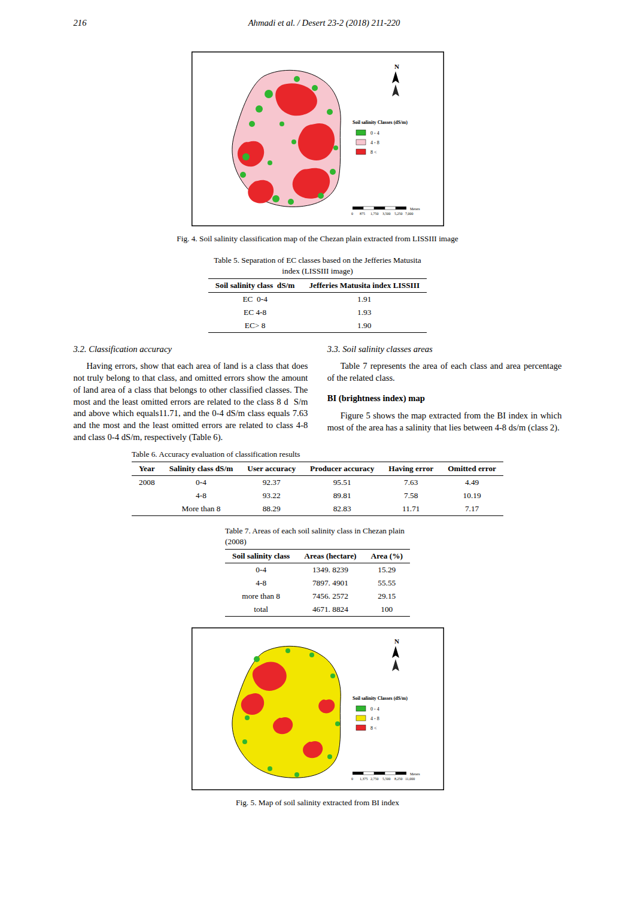216 Ahmadi et al. / Desert 23-2 (2018) 211-220
N Soil salinity Classes (dS/m) 0 - 4 4 - 8 8 < 0 875 1,750 3,500 5,250 7,000 Meters
Fig. 4. Soil salinity classification map of the Chezan plain extracted from LISSIII image
Table 5. Separation of EC classes based on the Jefferies Matusita index (LISSIII image)
| Soil salinity class dS/m | Jefferies Matusita index LISSIII |
| --- | --- |
| EC 0-4 | 1.91 |
| EC 4-8 | 1.93 |
| EC> 8 | 1.90 |
3.2. Classification accuracy
Having errors, show that each area of land is a class that does not truly belong to that class, and omitted errors show the amount of land area of a class that belongs to other classified classes. The most and the least omitted errors are related to the class 8 d S/m and above which equals11.71, and the 0-4 dS/m class equals 7.63 and the most and the least omitted errors are related to class 4-8 and class 0-4 dS/m, respectively (Table 6).
3.3. Soil salinity classes areas
Table 7 represents the area of each class and area percentage of the related class.
BI (brightness index) map
Figure 5 shows the map extracted from the BI index in which most of the area has a salinity that lies between 4-8 ds/m (class 2).
Table 6. Accuracy evaluation of classification results
| Year | Salinity class dS/m | User accuracy | Producer accuracy | Having error | Omitted error |
| --- | --- | --- | --- | --- | --- |
| 2008 | 0-4 | 92.37 | 95.51 | 7.63 | 4.49 |
| | 4-8 | 93.22 | 89.81 | 7.58 | 10.19 |
| | More than 8 | 88.29 | 82.83 | 11.71 | 7.17 |
Table 7. Areas of each soil salinity class in Chezan plain (2008)
| Soil salinity class | Areas (hectare) | Area (%) |
| --- | --- | --- |
| 0-4 | 1349. 8239 | 15.29 |
| 4-8 | 7897. 4901 | 55.55 |
| more than 8 | 7456. 2572 | 29.15 |
| total | 4671. 8824 | 100 |
N Soil salinity Classes (dS/m) 0 - 4 4 - 8 8 < 0 1,375 2,750 5,500 8,250 11,000 Meters
Fig. 5. Map of soil salinity extracted from BI index